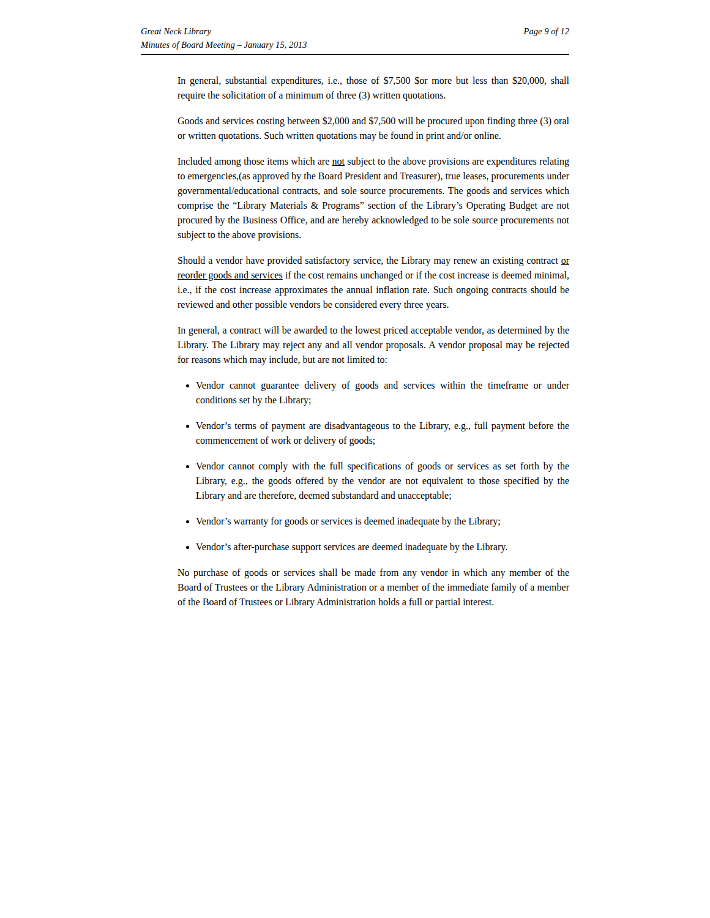Great Neck Library
Minutes of Board Meeting – January 15, 2013
Page 9 of 12
In general, substantial expenditures, i.e., those of $7,500 $or more but less than $20,000, shall require the solicitation of a minimum of three (3) written quotations.
Goods and services costing between $2,000 and $7,500 will be procured upon finding three (3) oral or written quotations. Such written quotations may be found in print and/or online.
Included among those items which are not subject to the above provisions are expenditures relating to emergencies,(as approved by the Board President and Treasurer), true leases, procurements under governmental/educational contracts, and sole source procurements. The goods and services which comprise the “Library Materials & Programs” section of the Library’s Operating Budget are not procured by the Business Office, and are hereby acknowledged to be sole source procurements not subject to the above provisions.
Should a vendor have provided satisfactory service, the Library may renew an existing contract or reorder goods and services if the cost remains unchanged or if the cost increase is deemed minimal, i.e., if the cost increase approximates the annual inflation rate. Such ongoing contracts should be reviewed and other possible vendors be considered every three years.
In general, a contract will be awarded to the lowest priced acceptable vendor, as determined by the Library. The Library may reject any and all vendor proposals. A vendor proposal may be rejected for reasons which may include, but are not limited to:
Vendor cannot guarantee delivery of goods and services within the timeframe or under conditions set by the Library;
Vendor’s terms of payment are disadvantageous to the Library, e.g., full payment before the commencement of work or delivery of goods;
Vendor cannot comply with the full specifications of goods or services as set forth by the Library, e.g., the goods offered by the vendor are not equivalent to those specified by the Library and are therefore, deemed substandard and unacceptable;
Vendor’s warranty for goods or services is deemed inadequate by the Library;
Vendor’s after-purchase support services are deemed inadequate by the Library.
No purchase of goods or services shall be made from any vendor in which any member of the Board of Trustees or the Library Administration or a member of the immediate family of a member of the Board of Trustees or Library Administration holds a full or partial interest.